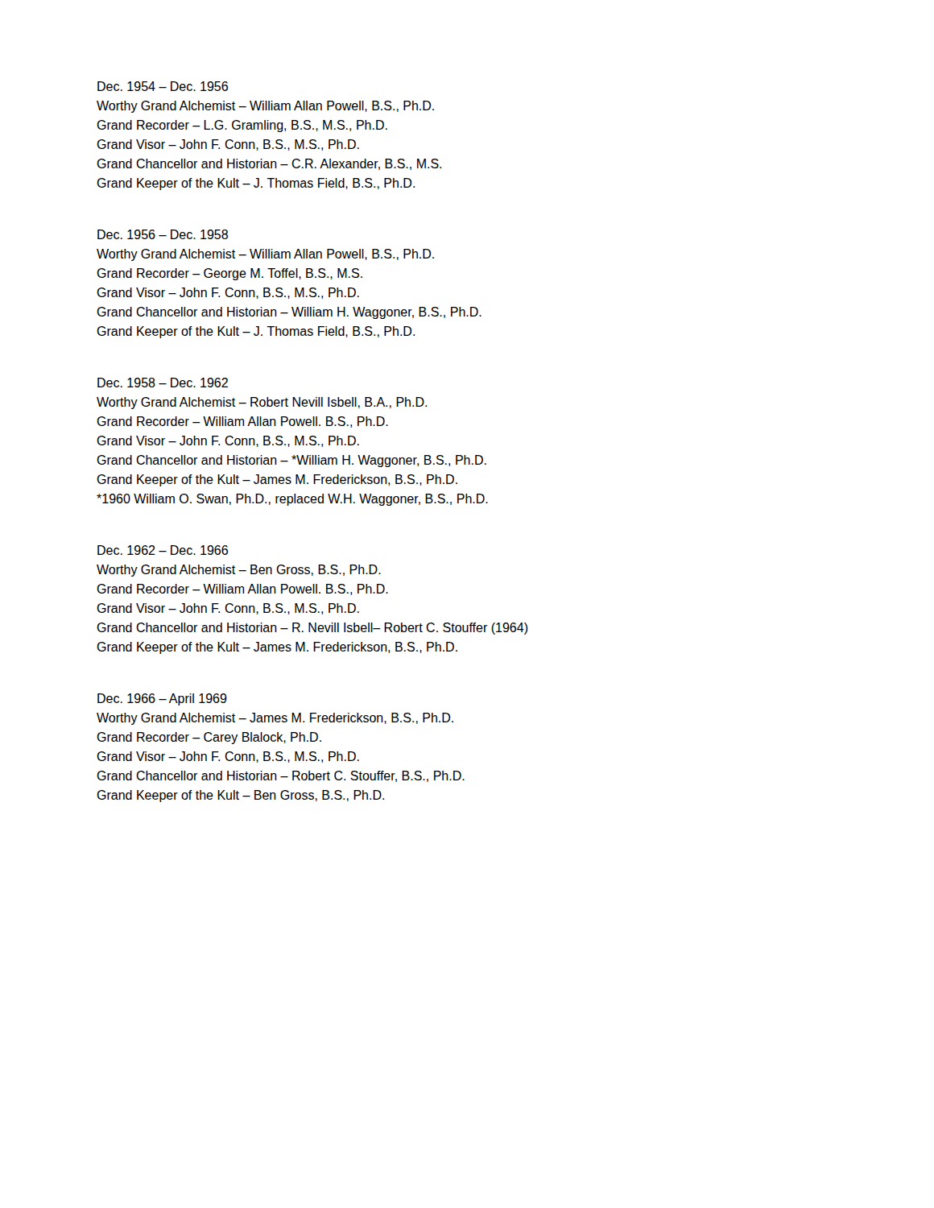Dec. 1954 – Dec. 1956
Worthy Grand Alchemist – William Allan Powell, B.S., Ph.D.
Grand Recorder – L.G. Gramling, B.S., M.S., Ph.D.
Grand Visor – John F. Conn, B.S., M.S., Ph.D.
Grand Chancellor and Historian – C.R. Alexander, B.S., M.S.
Grand Keeper of the Kult – J. Thomas Field, B.S., Ph.D.
Dec. 1956 – Dec. 1958
Worthy Grand Alchemist – William Allan Powell, B.S., Ph.D.
Grand Recorder – George M. Toffel, B.S., M.S.
Grand Visor – John F. Conn, B.S., M.S., Ph.D.
Grand Chancellor and Historian – William H. Waggoner, B.S., Ph.D.
Grand Keeper of the Kult – J. Thomas Field, B.S., Ph.D.
Dec. 1958 – Dec. 1962
Worthy Grand Alchemist – Robert Nevill Isbell, B.A., Ph.D.
Grand Recorder – William Allan Powell. B.S., Ph.D.
Grand Visor – John F. Conn, B.S., M.S., Ph.D.
Grand Chancellor and Historian – *William H. Waggoner, B.S., Ph.D.
Grand Keeper of the Kult – James M. Frederickson, B.S., Ph.D.
*1960 William O. Swan, Ph.D., replaced W.H. Waggoner, B.S., Ph.D.
Dec. 1962 – Dec. 1966
Worthy Grand Alchemist – Ben Gross, B.S., Ph.D.
Grand Recorder – William Allan Powell. B.S., Ph.D.
Grand Visor – John F. Conn, B.S., M.S., Ph.D.
Grand Chancellor and Historian – R. Nevill Isbell– Robert C. Stouffer (1964)
Grand Keeper of the Kult – James M. Frederickson, B.S., Ph.D.
Dec. 1966 – April 1969
Worthy Grand Alchemist – James M. Frederickson, B.S., Ph.D.
Grand Recorder – Carey Blalock, Ph.D.
Grand Visor – John F. Conn, B.S., M.S., Ph.D.
Grand Chancellor and Historian – Robert C. Stouffer, B.S., Ph.D.
Grand Keeper of the Kult – Ben Gross, B.S., Ph.D.